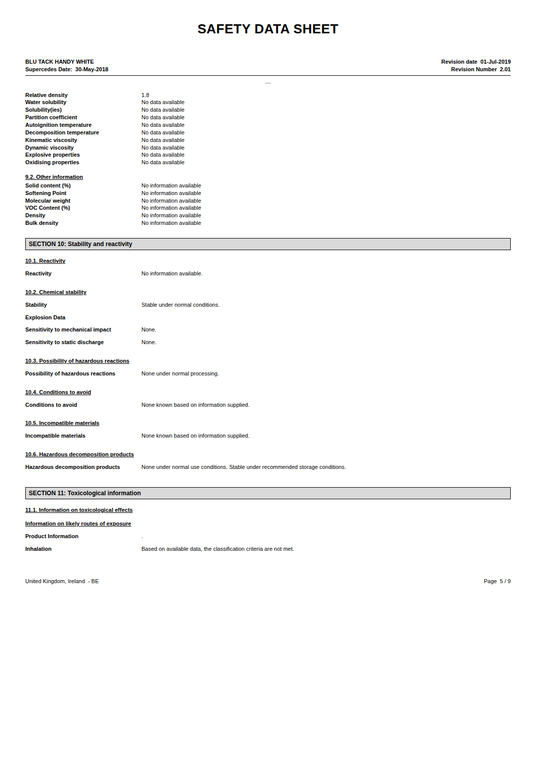SAFETY DATA SHEET
BLU TACK HANDY WHITE
Supercedes Date: 30-May-2018
Revision date 01-Jul-2019
Revision Number 2.01
__
| Relative density | 1.8 |
| Water solubility | No data available |
| Solubility(ies) | No data available |
| Partition coefficient | No data available |
| Autoignition temperature | No data available |
| Decomposition temperature | No data available |
| Kinematic viscosity | No data available |
| Dynamic viscosity | No data available |
| Explosive properties | No data available |
| Oxidising properties | No data available |
9.2. Other information
| Solid content (%) | No information available |
| Softening Point | No information available |
| Molecular weight | No information available |
| VOC Content (%) | No information available |
| Density | No information available |
| Bulk density | No information available |
SECTION 10: Stability and reactivity
10.1. Reactivity
| Reactivity | No information available. |
10.2. Chemical stability
| Stability | Stable under normal conditions. |
| Explosion Data |
| Sensitivity to mechanical impact | None. |
| Sensitivity to static discharge | None. |
10.3. Possibility of hazardous reactions
| Possibility of hazardous reactions | None under normal processing. |
10.4. Conditions to avoid
| Conditions to avoid | None known based on information supplied. |
10.5. Incompatible materials
| Incompatible materials | None known based on information supplied. |
10.6. Hazardous decomposition products
| Hazardous decomposition products | None under normal use conditions. Stable under recommended storage conditions. |
SECTION 11: Toxicological information
11.1. Information on toxicological effects
Information on likely routes of exposure
| Product Information | . |
| Inhalation | Based on available data, the classification criteria are not met. |
United Kingdom, Ireland - BE
Page 5 / 9